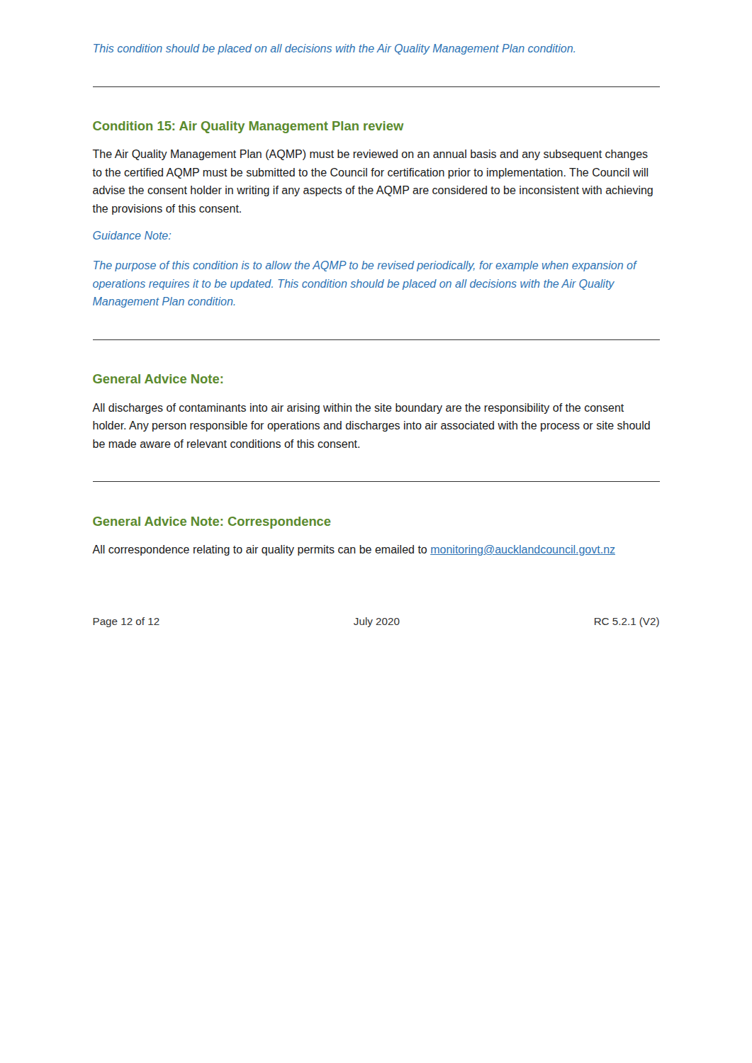This condition should be placed on all decisions with the Air Quality Management Plan condition.
Condition 15: Air Quality Management Plan review
The Air Quality Management Plan (AQMP) must be reviewed on an annual basis and any subsequent changes to the certified AQMP must be submitted to the Council for certification prior to implementation. The Council will advise the consent holder in writing if any aspects of the AQMP are considered to be inconsistent with achieving the provisions of this consent.
Guidance Note:
The purpose of this condition is to allow the AQMP to be revised periodically, for example when expansion of operations requires it to be updated. This condition should be placed on all decisions with the Air Quality Management Plan condition.
General Advice Note:
All discharges of contaminants into air arising within the site boundary are the responsibility of the consent holder. Any person responsible for operations and discharges into air associated with the process or site should be made aware of relevant conditions of this consent.
General Advice Note: Correspondence
All correspondence relating to air quality permits can be emailed to monitoring@aucklandcouncil.govt.nz
Page 12 of 12 July 2020 RC 5.2.1 (V2)